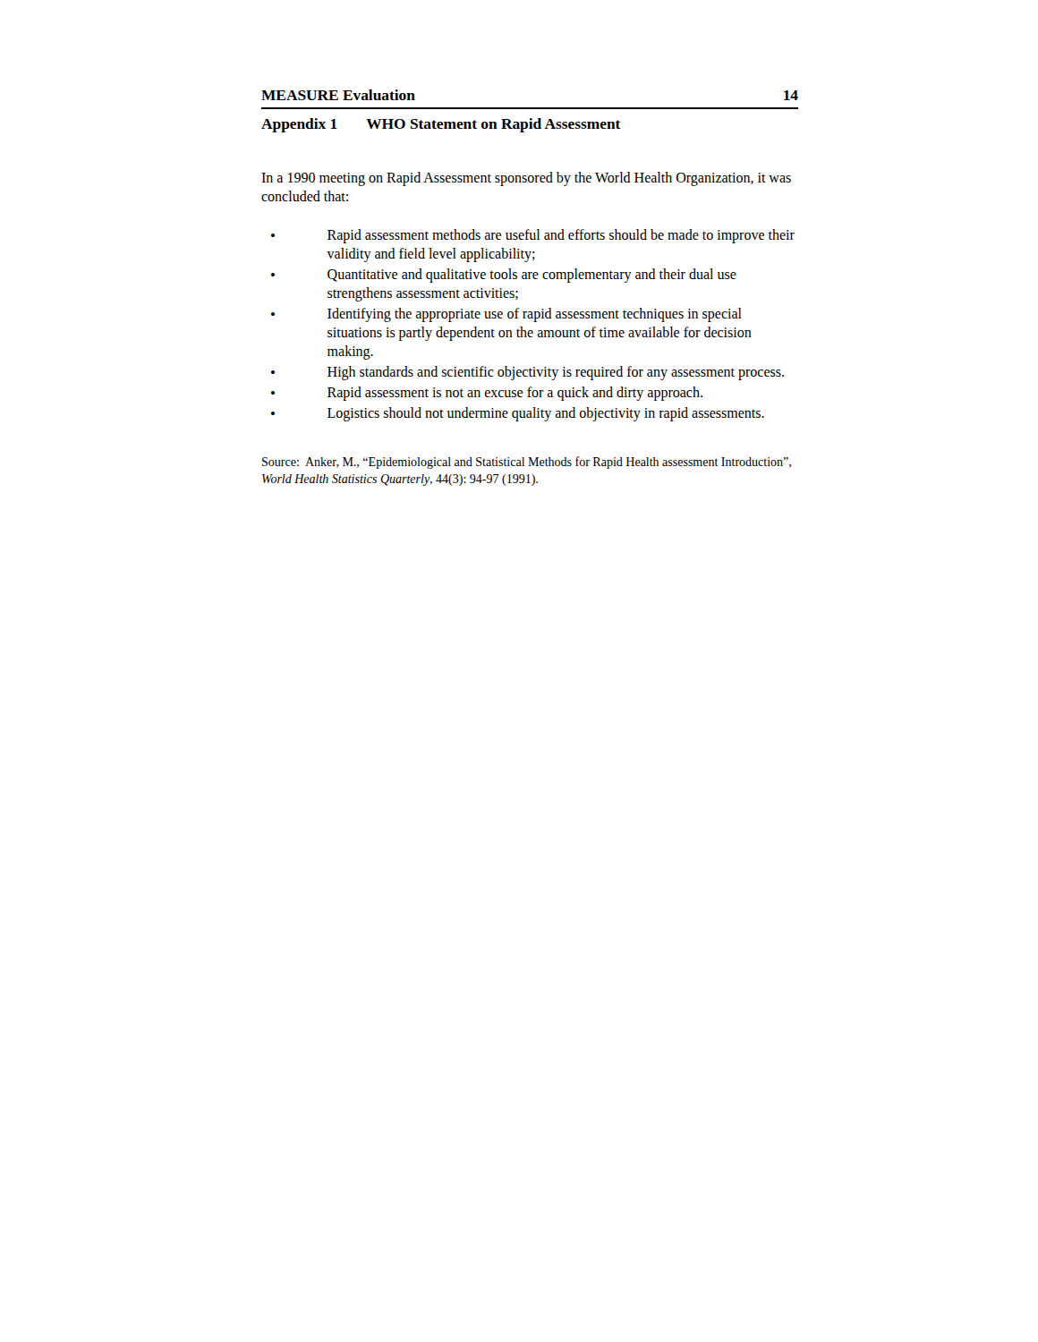MEASURE Evaluation 14
Appendix 1 WHO Statement on Rapid Assessment
In a 1990 meeting on Rapid Assessment sponsored by the World Health Organization, it was concluded that:
Rapid assessment methods are useful and efforts should be made to improve their validity and field level applicability;
Quantitative and qualitative tools are complementary and their dual use strengthens assessment activities;
Identifying the appropriate use of rapid assessment techniques in special situations is partly dependent on the amount of time available for decision making.
High standards and scientific objectivity is required for any assessment process.
Rapid assessment is not an excuse for a quick and dirty approach.
Logistics should not undermine quality and objectivity in rapid assessments.
Source: Anker, M., “Epidemiological and Statistical Methods for Rapid Health assessment Introduction”, World Health Statistics Quarterly, 44(3): 94-97 (1991).